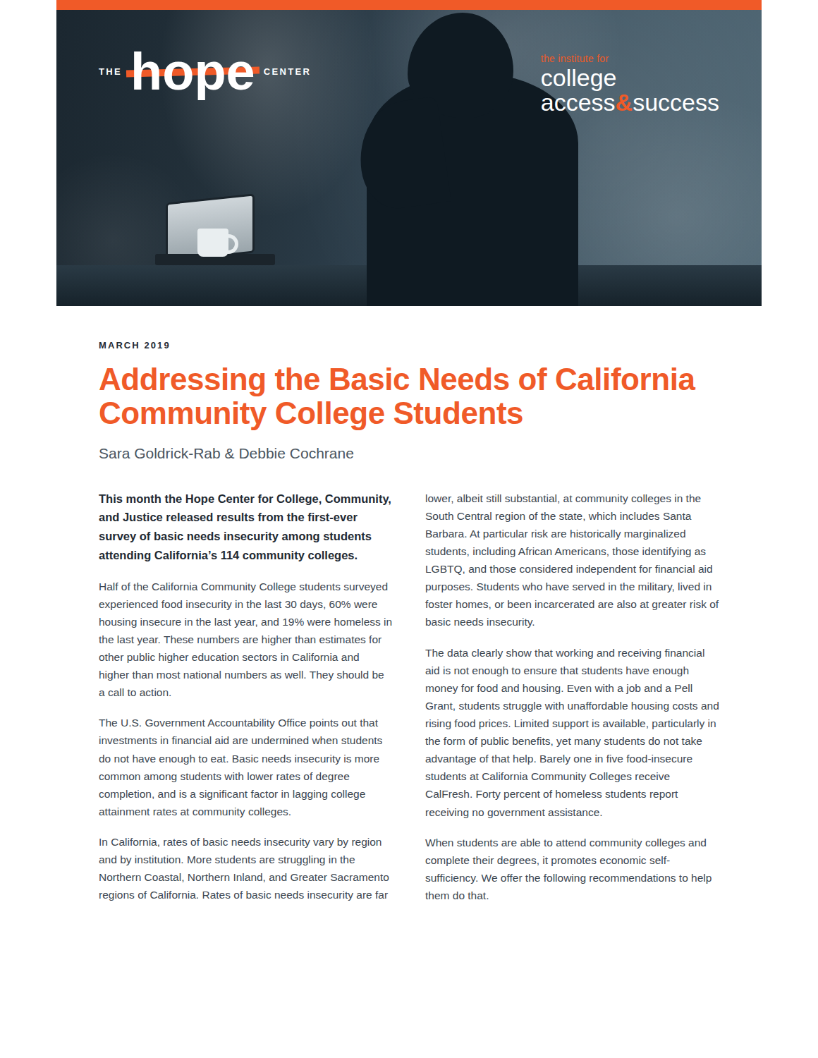THE hope CENTER
the institute for college access&success
March 2019
Addressing the Basic Needs of California
Community College Students
Sara Goldrick-Rab & Debbie Cochrane
This month the Hope Center for College, Community, and Justice released results from the first-ever survey of basic needs insecurity among students attending California’s 114 community colleges.
Half of the California Community College students surveyed experienced food insecurity in the last 30 days, 60% were housing insecure in the last year, and 19% were homeless in the last year. These numbers are higher than estimates for other public higher education sectors in California and higher than most national numbers as well. They should be a call to action.
The U.S. Government Accountability Office points out that investments in financial aid are undermined when students do not have enough to eat. Basic needs insecurity is more common among students with lower rates of degree completion, and is a significant factor in lagging college attainment rates at community colleges.
In California, rates of basic needs insecurity vary by region and by institution. More students are struggling in the Northern Coastal, Northern Inland, and Greater Sacramento regions of California. Rates of basic needs insecurity are far lower, albeit still substantial, at community colleges in the South Central region of the state, which includes Santa Barbara. At particular risk are historically marginalized students, including African Americans, those identifying as LGBTQ, and those considered independent for financial aid purposes. Students who have served in the military, lived in foster homes, or been incarcerated are also at greater risk of basic needs insecurity.
The data clearly show that working and receiving financial aid is not enough to ensure that students have enough money for food and housing. Even with a job and a Pell Grant, students struggle with unaffordable housing costs and rising food prices. Limited support is available, particularly in the form of public benefits, yet many students do not take advantage of that help. Barely one in five food-insecure students at California Community Colleges receive CalFresh. Forty percent of homeless students report receiving no government assistance.
When students are able to attend community colleges and complete their degrees, it promotes economic self-sufficiency. We offer the following recommendations to help them do that.